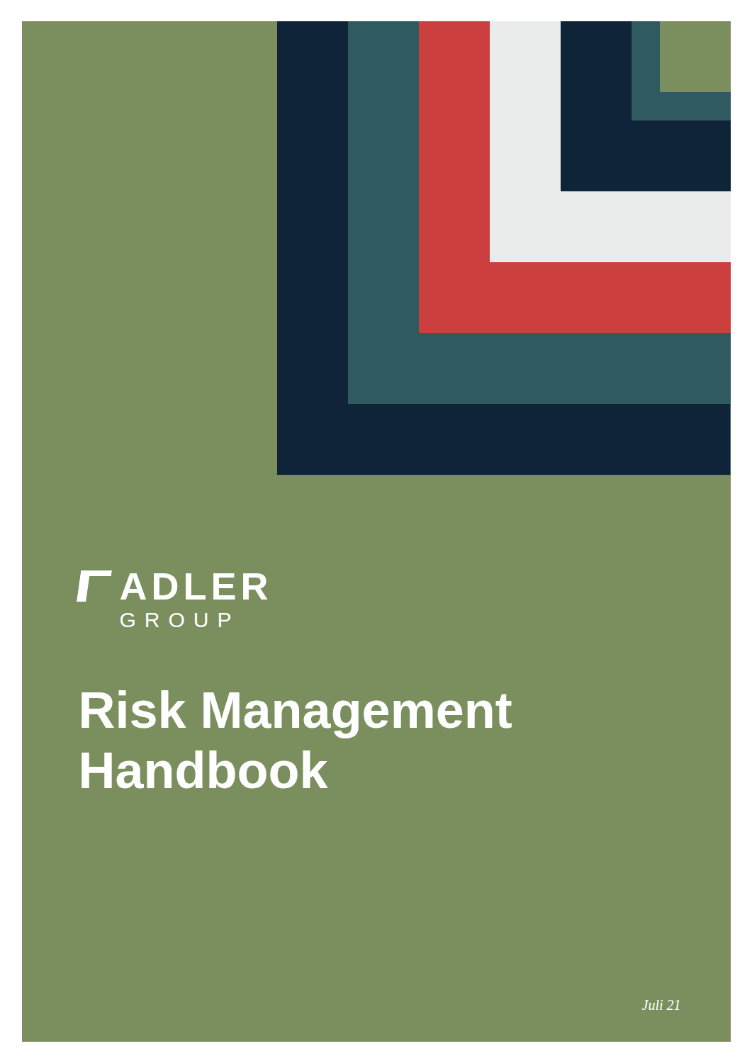ADLER
GROUP
Risk Management Handbook
Juli 21